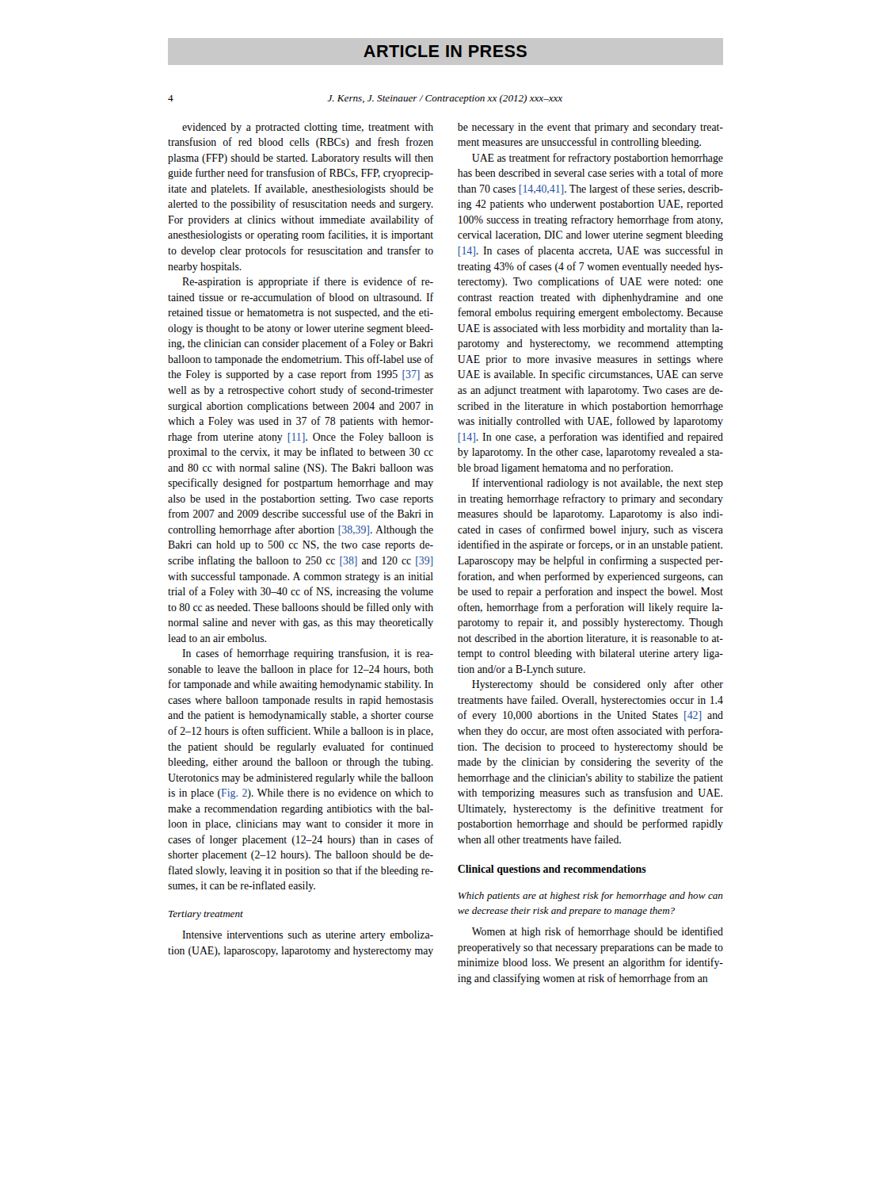ARTICLE IN PRESS
4 J. Kerns, J. Steinauer / Contraception xx (2012) xxx–xxx
evidenced by a protracted clotting time, treatment with transfusion of red blood cells (RBCs) and fresh frozen plasma (FFP) should be started. Laboratory results will then guide further need for transfusion of RBCs, FFP, cryoprecipitate and platelets. If available, anesthesiologists should be alerted to the possibility of resuscitation needs and surgery. For providers at clinics without immediate availability of anesthesiologists or operating room facilities, it is important to develop clear protocols for resuscitation and transfer to nearby hospitals.
Re-aspiration is appropriate if there is evidence of retained tissue or re-accumulation of blood on ultrasound. If retained tissue or hematometra is not suspected, and the etiology is thought to be atony or lower uterine segment bleeding, the clinician can consider placement of a Foley or Bakri balloon to tamponade the endometrium. This off-label use of the Foley is supported by a case report from 1995 [37] as well as by a retrospective cohort study of second-trimester surgical abortion complications between 2004 and 2007 in which a Foley was used in 37 of 78 patients with hemorrhage from uterine atony [11]. Once the Foley balloon is proximal to the cervix, it may be inflated to between 30 cc and 80 cc with normal saline (NS). The Bakri balloon was specifically designed for postpartum hemorrhage and may also be used in the postabortion setting. Two case reports from 2007 and 2009 describe successful use of the Bakri in controlling hemorrhage after abortion [38,39]. Although the Bakri can hold up to 500 cc NS, the two case reports describe inflating the balloon to 250 cc [38] and 120 cc [39] with successful tamponade. A common strategy is an initial trial of a Foley with 30–40 cc of NS, increasing the volume to 80 cc as needed. These balloons should be filled only with normal saline and never with gas, as this may theoretically lead to an air embolus.
In cases of hemorrhage requiring transfusion, it is reasonable to leave the balloon in place for 12–24 hours, both for tamponade and while awaiting hemodynamic stability. In cases where balloon tamponade results in rapid hemostasis and the patient is hemodynamically stable, a shorter course of 2–12 hours is often sufficient. While a balloon is in place, the patient should be regularly evaluated for continued bleeding, either around the balloon or through the tubing. Uterotonics may be administered regularly while the balloon is in place (Fig. 2). While there is no evidence on which to make a recommendation regarding antibiotics with the balloon in place, clinicians may want to consider it more in cases of longer placement (12–24 hours) than in cases of shorter placement (2–12 hours). The balloon should be deflated slowly, leaving it in position so that if the bleeding resumes, it can be re-inflated easily.
Tertiary treatment
Intensive interventions such as uterine artery embolization (UAE), laparoscopy, laparotomy and hysterectomy may be necessary in the event that primary and secondary treatment measures are unsuccessful in controlling bleeding.
UAE as treatment for refractory postabortion hemorrhage has been described in several case series with a total of more than 70 cases [14,40,41]. The largest of these series, describing 42 patients who underwent postabortion UAE, reported 100% success in treating refractory hemorrhage from atony, cervical laceration, DIC and lower uterine segment bleeding [14]. In cases of placenta accreta, UAE was successful in treating 43% of cases (4 of 7 women eventually needed hysterectomy). Two complications of UAE were noted: one contrast reaction treated with diphenhydramine and one femoral embolus requiring emergent embolectomy. Because UAE is associated with less morbidity and mortality than laparotomy and hysterectomy, we recommend attempting UAE prior to more invasive measures in settings where UAE is available. In specific circumstances, UAE can serve as an adjunct treatment with laparotomy. Two cases are described in the literature in which postabortion hemorrhage was initially controlled with UAE, followed by laparotomy [14]. In one case, a perforation was identified and repaired by laparotomy. In the other case, laparotomy revealed a stable broad ligament hematoma and no perforation.
If interventional radiology is not available, the next step in treating hemorrhage refractory to primary and secondary measures should be laparotomy. Laparotomy is also indicated in cases of confirmed bowel injury, such as viscera identified in the aspirate or forceps, or in an unstable patient. Laparoscopy may be helpful in confirming a suspected perforation, and when performed by experienced surgeons, can be used to repair a perforation and inspect the bowel. Most often, hemorrhage from a perforation will likely require laparotomy to repair it, and possibly hysterectomy. Though not described in the abortion literature, it is reasonable to attempt to control bleeding with bilateral uterine artery ligation and/or a B-Lynch suture.
Hysterectomy should be considered only after other treatments have failed. Overall, hysterectomies occur in 1.4 of every 10,000 abortions in the United States [42] and when they do occur, are most often associated with perforation. The decision to proceed to hysterectomy should be made by the clinician by considering the severity of the hemorrhage and the clinician's ability to stabilize the patient with temporizing measures such as transfusion and UAE. Ultimately, hysterectomy is the definitive treatment for postabortion hemorrhage and should be performed rapidly when all other treatments have failed.
Clinical questions and recommendations
Which patients are at highest risk for hemorrhage and how can we decrease their risk and prepare to manage them?
Women at high risk of hemorrhage should be identified preoperatively so that necessary preparations can be made to minimize blood loss. We present an algorithm for identifying and classifying women at risk of hemorrhage from an